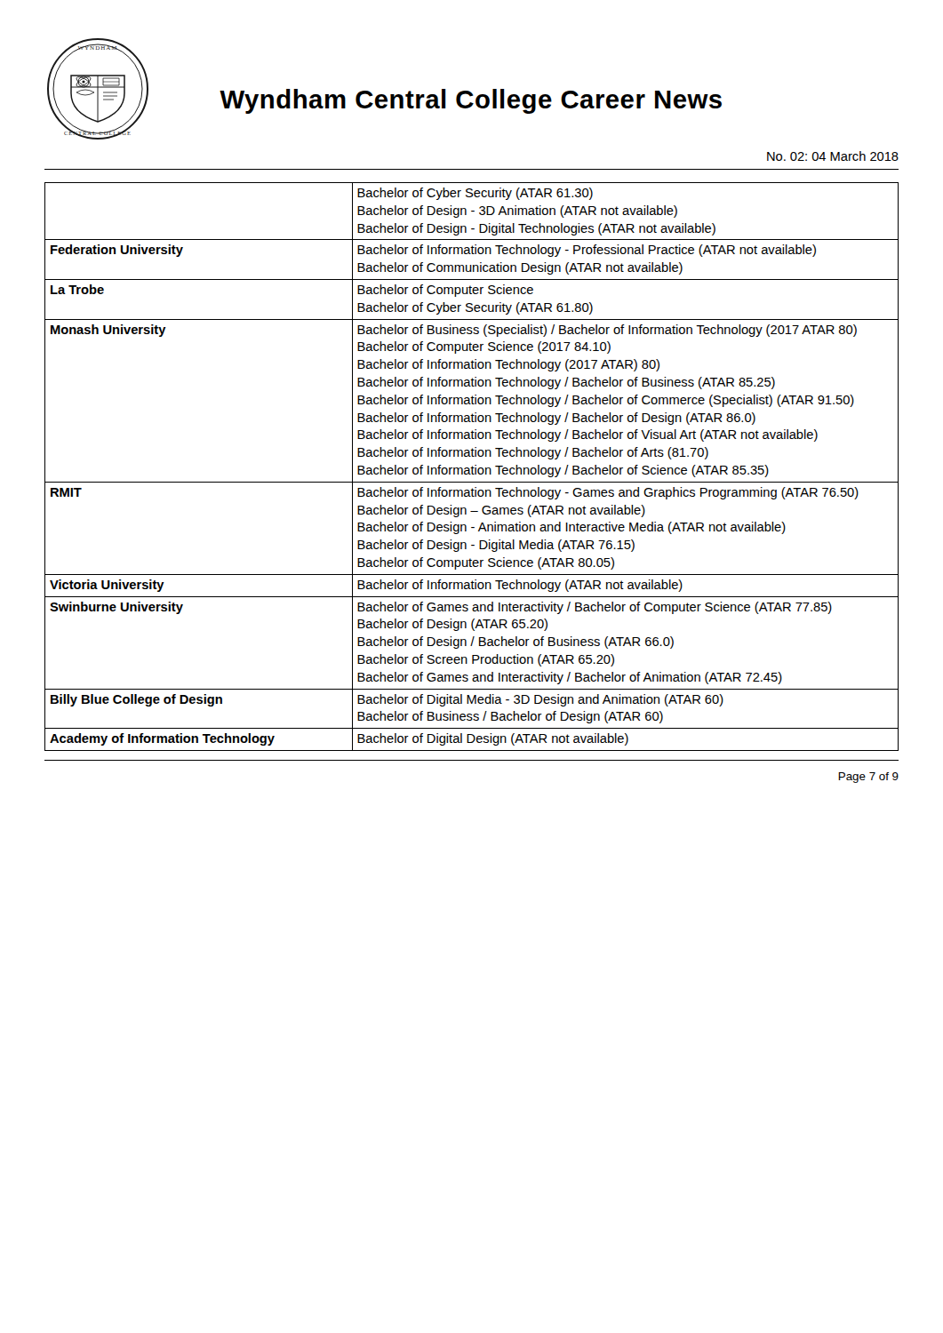WYNDHAM CENTRAL COLLEGE
Wyndham Central College Career News
No. 02: 04 March 2018
| | Bachelor of Cyber Security (ATAR 61.30) Bachelor of Design - 3D Animation (ATAR not available) Bachelor of Design - Digital Technologies (ATAR not available) |
| Federation University | Bachelor of Information Technology - Professional Practice (ATAR not available) Bachelor of Communication Design (ATAR not available) |
| La Trobe | Bachelor of Computer Science Bachelor of Cyber Security (ATAR 61.80) |
| Monash University | Bachelor of Business (Specialist) / Bachelor of Information Technology (2017 ATAR 80) Bachelor of Computer Science (2017 84.10) Bachelor of Information Technology (2017 ATAR) 80) Bachelor of Information Technology / Bachelor of Business (ATAR 85.25) Bachelor of Information Technology / Bachelor of Commerce (Specialist) (ATAR 91.50) Bachelor of Information Technology / Bachelor of Design (ATAR 86.0) Bachelor of Information Technology / Bachelor of Visual Art (ATAR not available) Bachelor of Information Technology / Bachelor of Arts (81.70) Bachelor of Information Technology / Bachelor of Science (ATAR 85.35) |
| RMIT | Bachelor of Information Technology - Games and Graphics Programming (ATAR 76.50) Bachelor of Design – Games (ATAR not available) Bachelor of Design - Animation and Interactive Media (ATAR not available) Bachelor of Design - Digital Media (ATAR 76.15) Bachelor of Computer Science (ATAR 80.05) |
| Victoria University | Bachelor of Information Technology (ATAR not available) |
| Swinburne University | Bachelor of Games and Interactivity / Bachelor of Computer Science (ATAR 77.85) Bachelor of Design (ATAR 65.20) Bachelor of Design / Bachelor of Business (ATAR 66.0) Bachelor of Screen Production (ATAR 65.20) Bachelor of Games and Interactivity / Bachelor of Animation (ATAR 72.45) |
| Billy Blue College of Design | Bachelor of Digital Media - 3D Design and Animation (ATAR 60) Bachelor of Business / Bachelor of Design (ATAR 60) |
| Academy of Information Technology | Bachelor of Digital Design (ATAR not available) |
Page 7 of 9